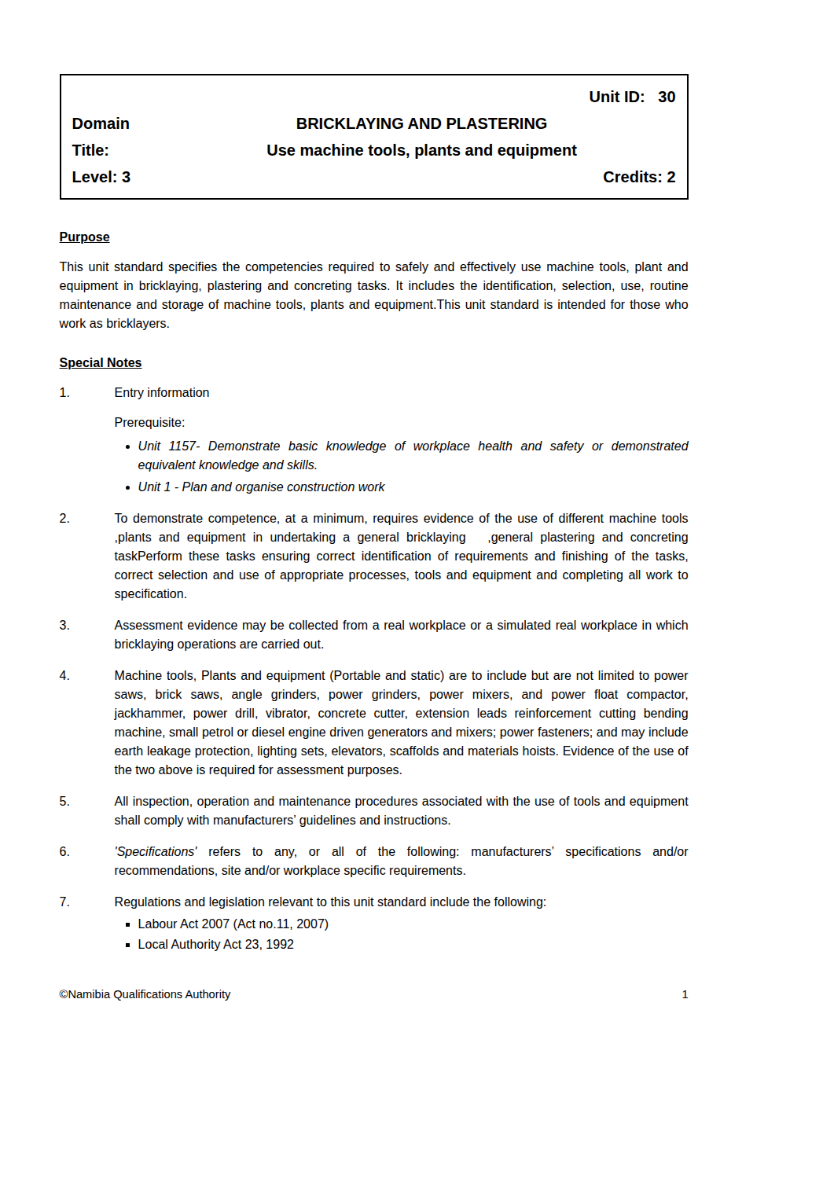| | Unit ID: 30 |
| Domain | BRICKLAYING AND PLASTERING |
| Title: | Use machine tools, plants and equipment |
| Level: 3 | Credits: 2 |
Purpose
This unit standard specifies the competencies required to safely and effectively use machine tools, plant and equipment in bricklaying, plastering and concreting tasks. It includes the identification, selection, use, routine maintenance and storage of machine tools, plants and equipment.This unit standard is intended for those who work as bricklayers.
Special Notes
Entry information
Prerequisite:
Unit 1157- Demonstrate basic knowledge of workplace health and safety or demonstrated equivalent knowledge and skills.
Unit 1 - Plan and organise construction work
To demonstrate competence, at a minimum, requires evidence of the use of different machine tools ,plants and equipment in undertaking a general bricklaying ,general plastering and concreting taskPerform these tasks ensuring correct identification of requirements and finishing of the tasks, correct selection and use of appropriate processes, tools and equipment and completing all work to specification.
Assessment evidence may be collected from a real workplace or a simulated real workplace in which bricklaying operations are carried out.
Machine tools, Plants and equipment (Portable and static) are to include but are not limited to power saws, brick saws, angle grinders, power grinders, power mixers, and power float compactor, jackhammer, power drill, vibrator, concrete cutter, extension leads reinforcement cutting bending machine, small petrol or diesel engine driven generators and mixers; power fasteners; and may include earth leakage protection, lighting sets, elevators, scaffolds and materials hoists. Evidence of the use of the two above is required for assessment purposes.
All inspection, operation and maintenance procedures associated with the use of tools and equipment shall comply with manufacturers’ guidelines and instructions.
'Specifications' refers to any, or all of the following: manufacturers’ specifications and/or recommendations, site and/or workplace specific requirements.
Regulations and legislation relevant to this unit standard include the following:
Labour Act 2007 (Act no.11, 2007)
Local Authority Act 23, 1992
©Namibia Qualifications Authority 1